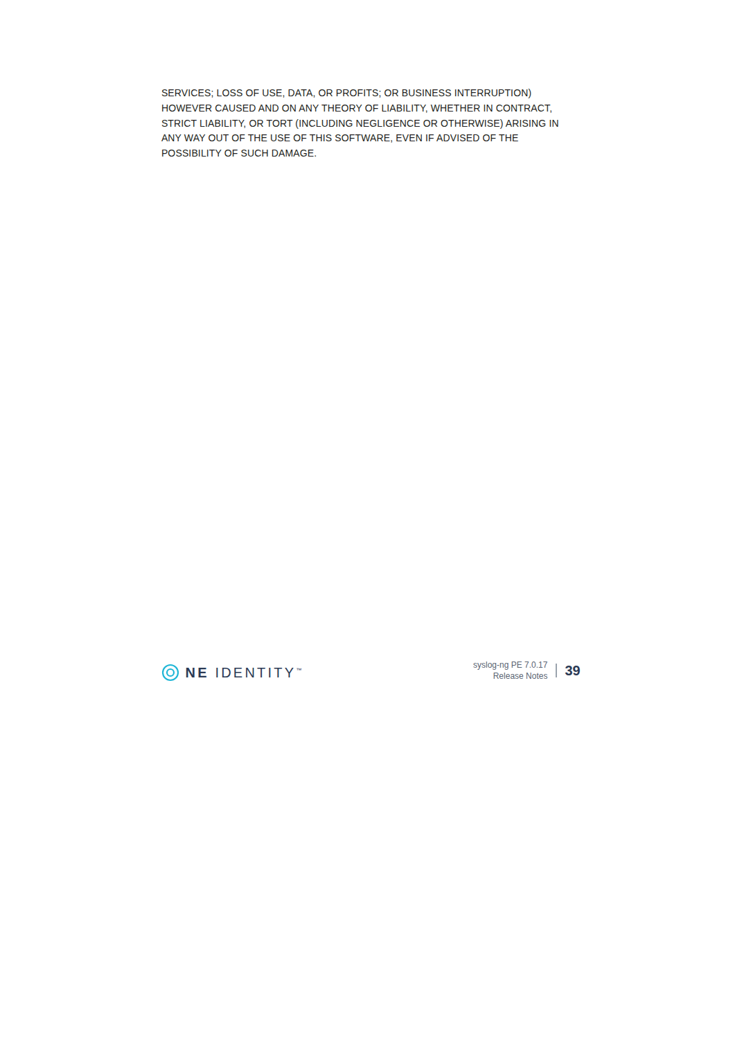SERVICES; LOSS OF USE, DATA, OR PROFITS; OR BUSINESS INTERRUPTION) HOWEVER CAUSED AND ON ANY THEORY OF LIABILITY, WHETHER IN CONTRACT, STRICT LIABILITY, OR TORT (INCLUDING NEGLIGENCE OR OTHERWISE) ARISING IN ANY WAY OUT OF THE USE OF THIS SOFTWARE, EVEN IF ADVISED OF THE POSSIBILITY OF SUCH DAMAGE.
NE IDENTITY™
syslog-ng PE 7.0.17
Release Notes
39